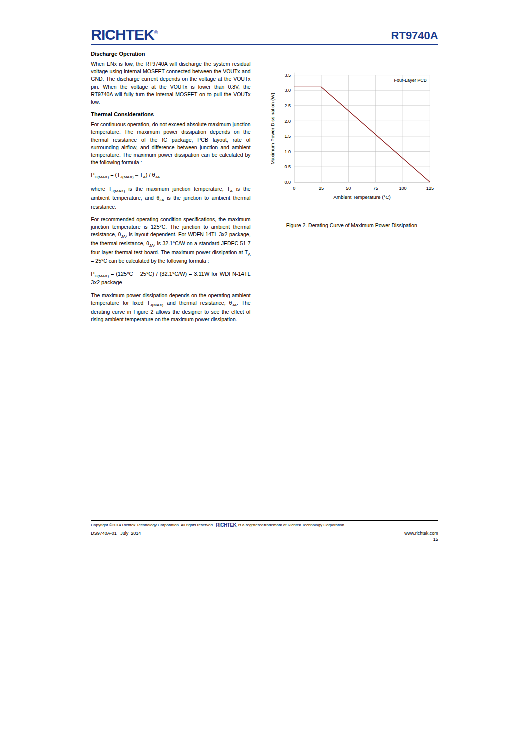RICHTEK®
RT9740A
Discharge Operation
When ENx is low, the RT9740A will discharge the system residual voltage using internal MOSFET connected between the VOUTx and GND. The discharge current depends on the voltage at the VOUTx pin. When the voltage at the VOUTx is lower than 0.8V, the RT9740A will fully turn the internal MOSFET on to pull the VOUTx low.
Thermal Considerations
For continuous operation, do not exceed absolute maximum junction temperature. The maximum power dissipation depends on the thermal resistance of the IC package, PCB layout, rate of surrounding airflow, and difference between junction and ambient temperature. The maximum power dissipation can be calculated by the following formula :
PD(MAX) = (TJ(MAX) – TA) / θJA
where TJ(MAX) is the maximum junction temperature, TA is the ambient temperature, and θJA is the junction to ambient thermal resistance.
For recommended operating condition specifications, the maximum junction temperature is 125°C. The junction to ambient thermal resistance, θJA, is layout dependent. For WDFN-14TL 3x2 package, the thermal resistance, θJA, is 32.1°C/W on a standard JEDEC 51-7 four-layer thermal test board. The maximum power dissipation at TA = 25°C can be calculated by the following formula :
PD(MAX) = (125°C − 25°C) / (32.1°C/W) = 3.11W for WDFN-14TL 3x2 package
The maximum power dissipation depends on the operating ambient temperature for fixed TJ(MAX) and thermal resistance, θJA. The derating curve in Figure 2 allows the designer to see the effect of rising ambient temperature on the maximum power dissipation.
0.0 0.5 1.0 1.5 2.0 2.5 3.0 3.5 0 25 50 75 100 125 Ambient Temperature (°C) Maximum Power Dissipation (W) Four-Layer PCB
Figure 2. Derating Curve of Maximum Power Dissipation
Copyright ©2014 Richtek Technology Corporation. All rights reserved. RICHTEK is a registered trademark of Richtek Technology Corporation.
DS9740A-01 July 2014 www.richtek.com
15